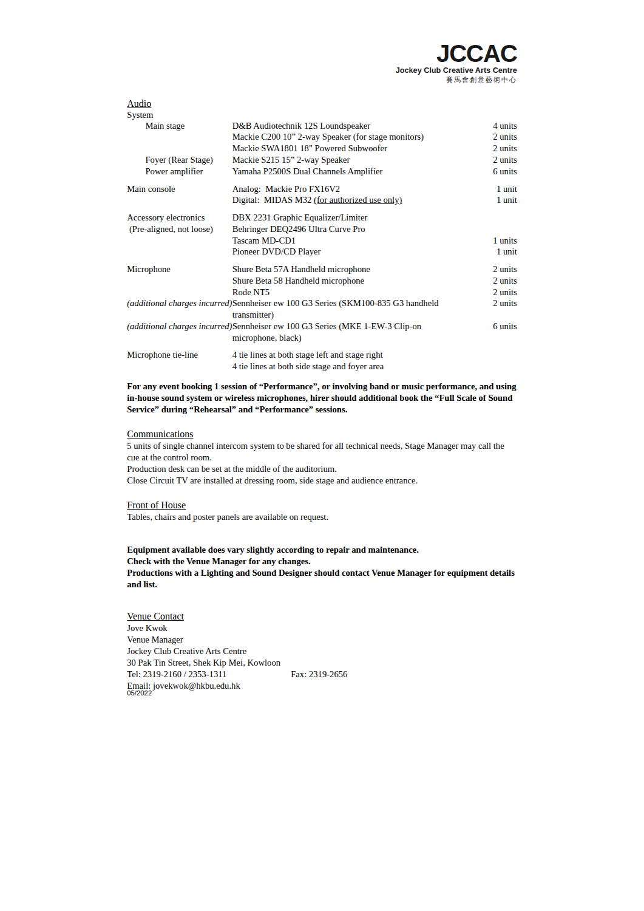JCCAC
Jockey Club Creative Arts Centre
賽馬會創意藝術中心
Audio
System
| Main stage | D&B Audiotechnik 12S Loundspeaker | 4 units |
| | Mackie C200 10” 2-way Speaker (for stage monitors) | 2 units |
| | Mackie SWA1801 18" Powered Subwoofer | 2 units |
| Foyer (Rear Stage) | Mackie S215 15” 2-way Speaker | 2 units |
| Power amplifier | Yamaha P2500S Dual Channels Amplifier | 6 units |
| Main console | Analog: Mackie Pro FX16V2 | 1 unit |
| | Digital: MIDAS M32 (for authorized use only) | 1 unit |
| Accessory electronics | DBX 2231 Graphic Equalizer/Limiter | |
| (Pre-aligned, not loose) | Behringer DEQ2496 Ultra Curve Pro | |
| | Tascam MD-CD1 | 1 units |
| | Pioneer DVD/CD Player | 1 unit |
| Microphone | Shure Beta 57A Handheld microphone | 2 units |
| | Shure Beta 58 Handheld microphone | 2 units |
| | Rode NT5 | 2 units |
| (additional charges incurred) | Sennheiser ew 100 G3 Series (SKM100-835 G3 handheld transmitter) | 2 units |
| (additional charges incurred) | Sennheiser ew 100 G3 Series (MKE 1-EW-3 Clip-on microphone, black) | 6 units |
| Microphone tie-line | 4 tie lines at both stage left and stage right | |
| | 4 tie lines at both side stage and foyer area | |
For any event booking 1 session of “Performance”, or involving band or music performance, and using in-house sound system or wireless microphones, hirer should additional book the “Full Scale of Sound Service” during “Rehearsal” and “Performance” sessions.
Communications
5 units of single channel intercom system to be shared for all technical needs, Stage Manager may call the cue at the control room.
Production desk can be set at the middle of the auditorium.
Close Circuit TV are installed at dressing room, side stage and audience entrance.
Front of House
Tables, chairs and poster panels are available on request.
Equipment available does vary slightly according to repair and maintenance.
Check with the Venue Manager for any changes.
Productions with a Lighting and Sound Designer should contact Venue Manager for equipment details and list.
Venue Contact
Jove Kwok
Venue Manager
Jockey Club Creative Arts Centre
30 Pak Tin Street, Shek Kip Mei, Kowloon
Tel: 2319-2160 / 2353-1311 Fax: 2319-2656
Email: jovekwok@hkbu.edu.hk
05/2022